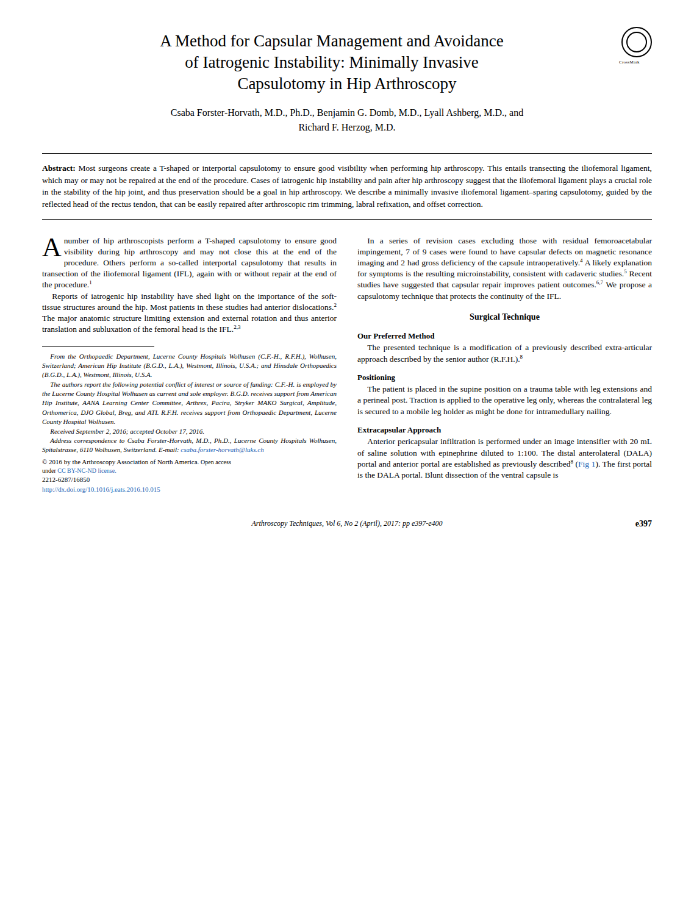A Method for Capsular Management and Avoidance
of Iatrogenic Instability: Minimally Invasive
Capsulotomy in Hip Arthroscopy
Csaba Forster-Horvath, M.D., Ph.D., Benjamin G. Domb, M.D., Lyall Ashberg, M.D., and
Richard F. Herzog, M.D.
Abstract: Most surgeons create a T-shaped or interportal capsulotomy to ensure good visibility when performing hip arthroscopy. This entails transecting the iliofemoral ligament, which may or may not be repaired at the end of the procedure. Cases of iatrogenic hip instability and pain after hip arthroscopy suggest that the iliofemoral ligament plays a crucial role in the stability of the hip joint, and thus preservation should be a goal in hip arthroscopy. We describe a minimally invasive iliofemoral ligament–sparing capsulotomy, guided by the reflected head of the rectus tendon, that can be easily repaired after arthroscopic rim trimming, labral refixation, and offset correction.
A
number of hip arthroscopists perform a T-shaped capsulotomy to ensure good visibility during hip arthroscopy and may not close this at the end of the procedure. Others perform a so-called interportal capsulotomy that results in transection of the iliofemoral ligament (IFL), again with or without repair at the end of the procedure.1
Reports of iatrogenic hip instability have shed light on the importance of the soft-tissue structures around the hip. Most patients in these studies had anterior dislocations.2 The major anatomic structure limiting extension and external rotation and thus anterior translation and subluxation of the femoral head is the IFL.2,3
From the Orthopaedic Department, Lucerne County Hospitals Wolhusen (C.F.-H., R.F.H.), Wolhusen, Switzerland; American Hip Institute (B.G.D., L.A.), Westmont, Illinois, U.S.A.; and Hinsdale Orthopaedics (B.G.D., L.A.), Westmont, Illinois, U.S.A.
The authors report the following potential conflict of interest or source of funding: C.F.-H. is employed by the Lucerne County Hospital Wolhusen as current and sole employer. B.G.D. receives support from American Hip Institute, AANA Learning Center Committee, Arthrex, Pacira, Stryker MAKO Surgical, Amplitude, Orthomerica, DJO Global, Breg, and ATI. R.F.H. receives support from Orthopaedic Department, Lucerne County Hospital Wolhusen.
Received September 2, 2016; accepted October 17, 2016.
Address correspondence to Csaba Forster-Horvath, M.D., Ph.D., Lucerne County Hospitals Wolhusen, Spitalstrasse, 6110 Wolhusen, Switzerland. E-mail: csaba.forster-horvath@luks.ch
© 2016 by the Arthroscopy Association of North America. Open access
under CC BY-NC-ND license.
2212-6287/16850
http://dx.doi.org/10.1016/j.eats.2016.10.015
In a series of revision cases excluding those with residual femoroacetabular impingement, 7 of 9 cases were found to have capsular defects on magnetic resonance imaging and 2 had gross deficiency of the capsule intraoperatively.4 A likely explanation for symptoms is the resulting microinstability, consistent with cadaveric studies.5 Recent studies have suggested that capsular repair improves patient outcomes.6,7 We propose a capsulotomy technique that protects the continuity of the IFL.
Surgical Technique
Our Preferred Method
The presented technique is a modification of a previously described extra-articular approach described by the senior author (R.F.H.).8
Positioning
The patient is placed in the supine position on a trauma table with leg extensions and a perineal post. Traction is applied to the operative leg only, whereas the contralateral leg is secured to a mobile leg holder as might be done for intramedullary nailing.
Extracapsular Approach
Anterior pericapsular infiltration is performed under an image intensifier with 20 mL of saline solution with epinephrine diluted to 1:100. The distal anterolateral (DALA) portal and anterior portal are established as previously described8 (Fig 1). The first portal is the DALA portal. Blunt dissection of the ventral capsule is
Arthroscopy Techniques, Vol 6, No 2 (April), 2017: pp e397-e400 e397